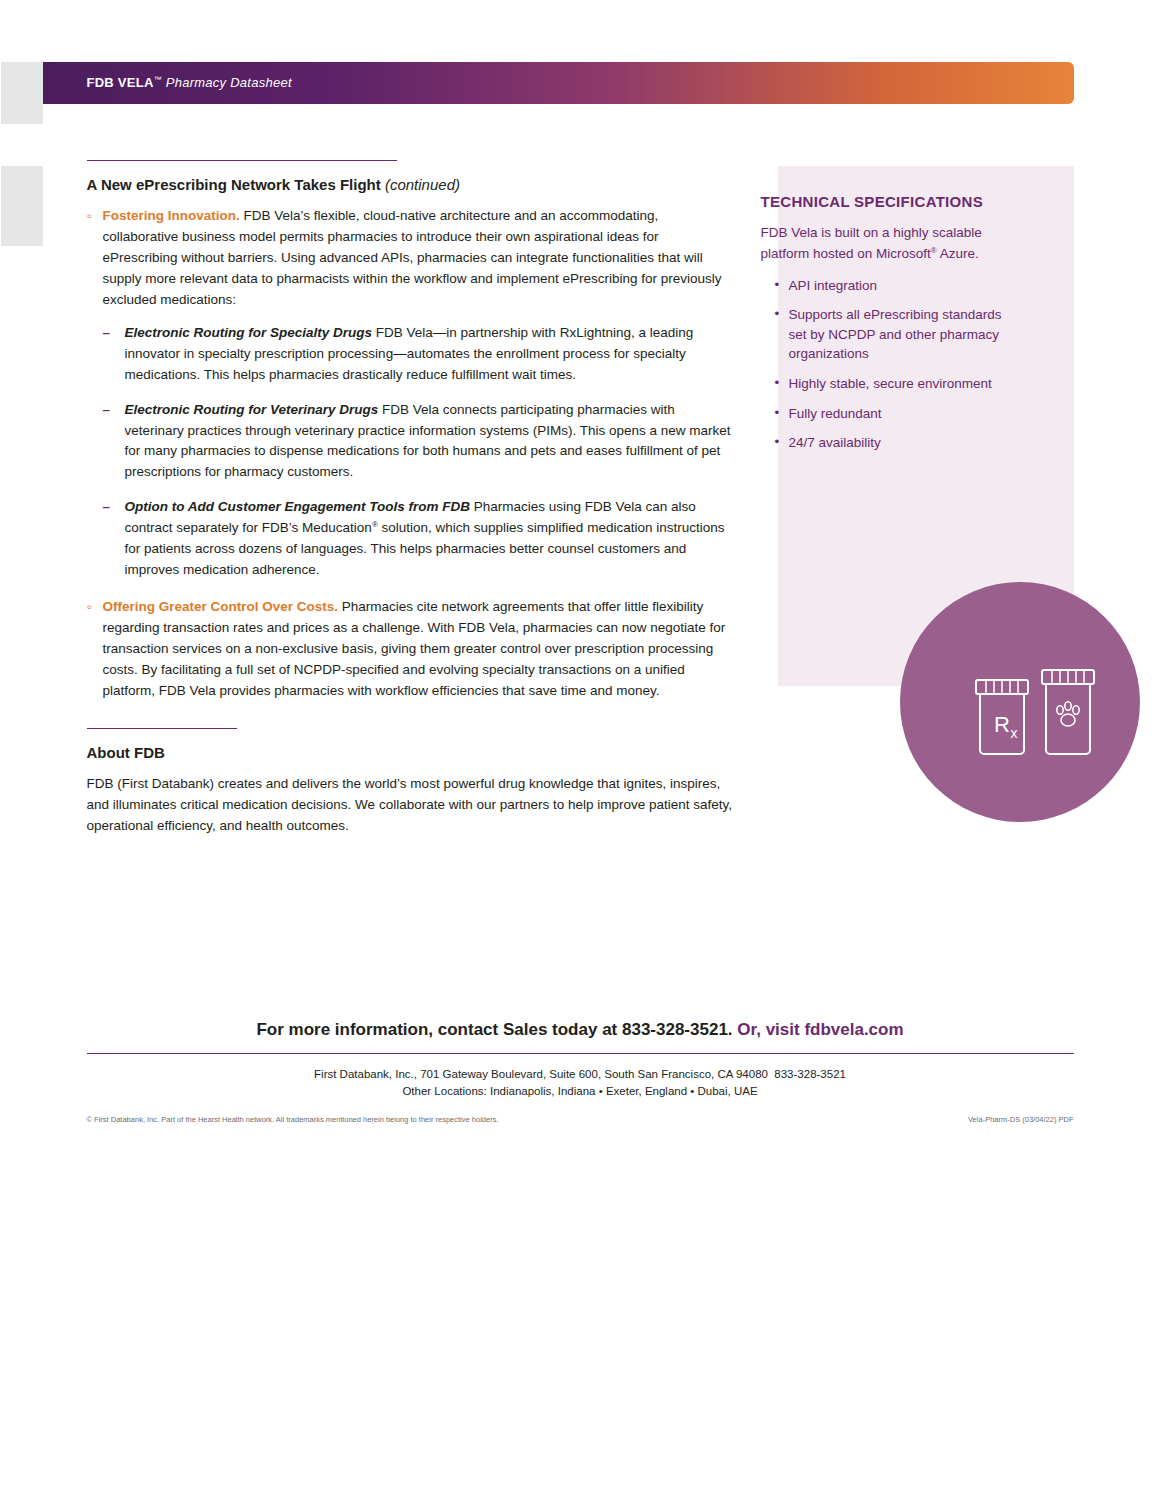FDB VELA™ Pharmacy Datasheet
A New ePrescribing Network Takes Flight (continued)
Fostering Innovation. FDB Vela’s flexible, cloud-native architecture and an accommodating, collaborative business model permits pharmacies to introduce their own aspirational ideas for ePrescribing without barriers. Using advanced APIs, pharmacies can integrate functionalities that will supply more relevant data to pharmacists within the workflow and implement ePrescribing for previously excluded medications:
Electronic Routing for Specialty Drugs FDB Vela—in partnership with RxLightning, a leading innovator in specialty prescription processing—automates the enrollment process for specialty medications. This helps pharmacies drastically reduce fulfillment wait times.
Electronic Routing for Veterinary Drugs FDB Vela connects participating pharmacies with veterinary practices through veterinary practice information systems (PIMs). This opens a new market for many pharmacies to dispense medications for both humans and pets and eases fulfillment of pet prescriptions for pharmacy customers.
Option to Add Customer Engagement Tools from FDB Pharmacies using FDB Vela can also contract separately for FDB’s Meducation® solution, which supplies simplified medication instructions for patients across dozens of languages. This helps pharmacies better counsel customers and improves medication adherence.
Offering Greater Control Over Costs. Pharmacies cite network agreements that offer little flexibility regarding transaction rates and prices as a challenge. With FDB Vela, pharmacies can now negotiate for transaction services on a non-exclusive basis, giving them greater control over prescription processing costs. By facilitating a full set of NCPDP-specified and evolving specialty transactions on a unified platform, FDB Vela provides pharmacies with workflow efficiencies that save time and money.
About FDB
FDB (First Databank) creates and delivers the world’s most powerful drug knowledge that ignites, inspires, and illuminates critical medication decisions. We collaborate with our partners to help improve patient safety, operational efficiency, and health outcomes.
TECHNICAL SPECIFICATIONS
FDB Vela is built on a highly scalable platform hosted on Microsoft® Azure.
API integration
Supports all ePrescribing standards set by NCPDP and other pharmacy organizations
Highly stable, secure environment
Fully redundant
24/7 availability
R x
For more information, contact Sales today at 833-328-3521. Or, visit fdbvela.com
First Databank, Inc., 701 Gateway Boulevard, Suite 600, South San Francisco, CA 94080 833-328-3521
Other Locations: Indianapolis, Indiana • Exeter, England • Dubai, UAE
© First Databank, Inc. Part of the Hearst Health network. All trademarks mentioned herein belong to their respective holders. Vela-Pharm-DS (03/04/22) PDF